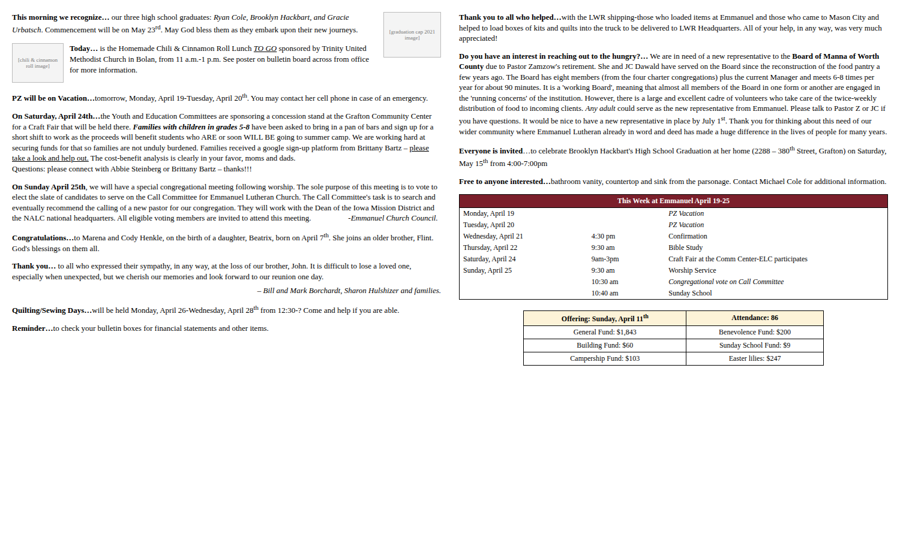[graduation cap 2021 image]
This morning we recognize… our three high school graduates: Ryan Cole, Brooklyn Hackbart, and Gracie Urbatsch. Commencement will be on May 23rd. May God bless them as they embark upon their new journeys.
[chili & cinnamon roll image]
Today… is the Homemade Chili & Cinnamon Roll Lunch TO GO sponsored by Trinity United Methodist Church in Bolan, from 11 a.m.-1 p.m. See poster on bulletin board across from office for more information.
PZ will be on Vacation…tomorrow, Monday, April 19-Tuesday, April 20th. You may contact her cell phone in case of an emergency.
On Saturday, April 24th…the Youth and Education Committees are sponsoring a concession stand at the Grafton Community Center for a Craft Fair that will be held there. Families with children in grades 5-8 have been asked to bring in a pan of bars and sign up for a short shift to work as the proceeds will benefit students who ARE or soon WILL BE going to summer camp. We are working hard at securing funds for that so families are not unduly burdened. Families received a google sign-up platform from Brittany Bartz – please take a look and help out. The cost-benefit analysis is clearly in your favor, moms and dads.
Questions: please connect with Abbie Steinberg or Brittany Bartz – thanks!!!
On Sunday April 25th, we will have a special congregational meeting following worship. The sole purpose of this meeting is to vote to elect the slate of candidates to serve on the Call Committee for Emmanuel Lutheran Church. The Call Committee's task is to search and eventually recommend the calling of a new pastor for our congregation. They will work with the Dean of the Iowa Mission District and the NALC national headquarters. All eligible voting members are invited to attend this meeting. -Emmanuel Church Council.
Congratulations…to Marena and Cody Henkle, on the birth of a daughter, Beatrix, born on April 7th. She joins an older brother, Flint. God's blessings on them all.
Thank you… to all who expressed their sympathy, in any way, at the loss of our brother, John. It is difficult to lose a loved one, especially when unexpected, but we cherish our memories and look forward to our reunion one day.
– Bill and Mark Borchardt, Sharon Hulshizer and families.
Quilting/Sewing Days…will be held Monday, April 26-Wednesday, April 28th from 12:30-? Come and help if you are able.
Reminder…to check your bulletin boxes for financial statements and other items.
Thank you to all who helped…with the LWR shipping-those who loaded items at Emmanuel and those who came to Mason City and helped to load boxes of kits and quilts into the truck to be delivered to LWR Headquarters. All of your help, in any way, was very much appreciated!
Do you have an interest in reaching out to the hungry?… We are in need of a new representative to the Board of Manna of Worth County due to Pastor Zamzow's retirement. She and JC Dawald have served on the Board since the reconstruction of the food pantry a few years ago. The Board has eight members (from the four charter congregations) plus the current Manager and meets 6-8 times per year for about 90 minutes. It is a 'working Board', meaning that almost all members of the Board in one form or another are engaged in the 'running concerns' of the institution. However, there is a large and excellent cadre of volunteers who take care of the twice-weekly distribution of food to incoming clients. Any adult could serve as the new representative from Emmanuel. Please talk to Pastor Z or JC if you have questions. It would be nice to have a new representative in place by July 1st. Thank you for thinking about this need of our wider community where Emmanuel Lutheran already in word and deed has made a huge difference in the lives of people for many years.
Everyone is invited…to celebrate Brooklyn Hackbart's High School Graduation at her home (2288 – 380th Street, Grafton) on Saturday, May 15th from 4:00-7:00pm
Free to anyone interested…bathroom vanity, countertop and sink from the parsonage. Contact Michael Cole for additional information.
This Week at Emmanuel April 19-25
| Monday, April 19 | | PZ Vacation |
| Tuesday, April 20 | | PZ Vacation |
| Wednesday, April 21 | 4:30 pm | Confirmation |
| Thursday, April 22 | 9:30 am | Bible Study |
| Saturday, April 24 | 9am-3pm | Craft Fair at the Comm Center-ELC participates |
| Sunday, April 25 | 9:30 am | Worship Service |
| | 10:30 am | Congregational vote on Call Committee |
| | 10:40 am | Sunday School |
| Offering: Sunday, April 11 th | Attendance: 86 |
| --- | --- |
| General Fund: $1,843 | Benevolence Fund: $200 |
| Building Fund: $60 | Sunday School Fund: $9 |
| Campership Fund: $103 | Easter lilies: $247 |